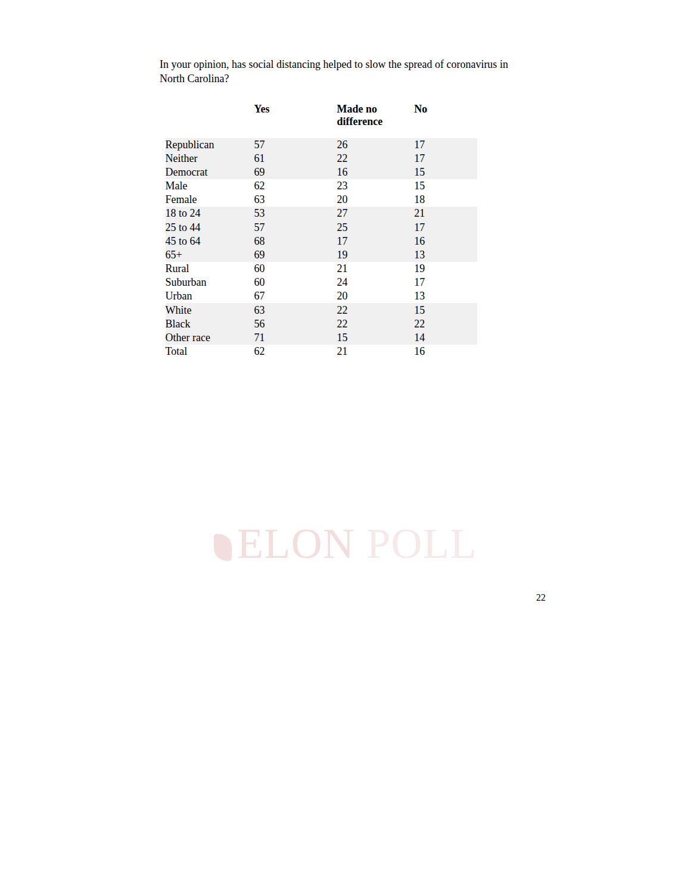In your opinion, has social distancing helped to slow the spread of coronavirus in North Carolina?
| | Yes | Made no difference | No |
| --- | --- | --- | --- |
| Republican | 57 | 26 | 17 |
| Neither | 61 | 22 | 17 |
| Democrat | 69 | 16 | 15 |
| Male | 62 | 23 | 15 |
| Female | 63 | 20 | 18 |
| 18 to 24 | 53 | 27 | 21 |
| 25 to 44 | 57 | 25 | 17 |
| 45 to 64 | 68 | 17 | 16 |
| 65+ | 69 | 19 | 13 |
| Rural | 60 | 21 | 19 |
| Suburban | 60 | 24 | 17 |
| Urban | 67 | 20 | 13 |
| White | 63 | 22 | 15 |
| Black | 56 | 22 | 22 |
| Other race | 71 | 15 | 14 |
| Total | 62 | 21 | 16 |
ELON POLL
22